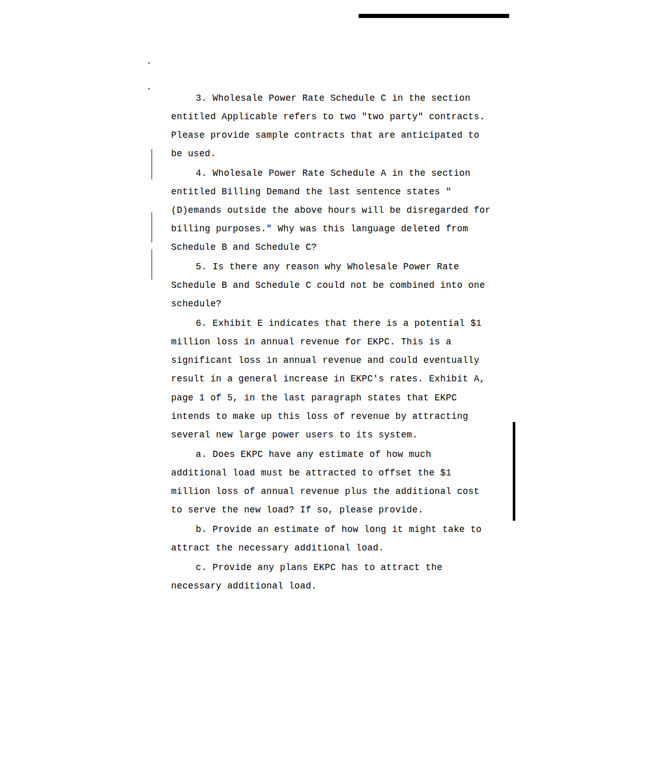·
·
3. Wholesale Power Rate Schedule C in the section entitled Applicable refers to two "two party" contracts. Please provide sample contracts that are anticipated to be used.
4. Wholesale Power Rate Schedule A in the section entitled Billing Demand the last sentence states "(D)emands outside the above hours will be disregarded for billing purposes." Why was this language deleted from Schedule B and Schedule C?
5. Is there any reason why Wholesale Power Rate Schedule B and Schedule C could not be combined into one schedule?
6. Exhibit E indicates that there is a potential $1 million loss in annual revenue for EKPC. This is a significant loss in annual revenue and could eventually result in a general increase in EKPC's rates. Exhibit A, page 1 of 5, in the last paragraph states that EKPC intends to make up this loss of revenue by attracting several new large power users to its system.
a. Does EKPC have any estimate of how much additional load must be attracted to offset the $1 million loss of annual revenue plus the additional cost to serve the new load? If so, please provide.
b. Provide an estimate of how long it might take to attract the necessary additional load.
c. Provide any plans EKPC has to attract the necessary additional load.